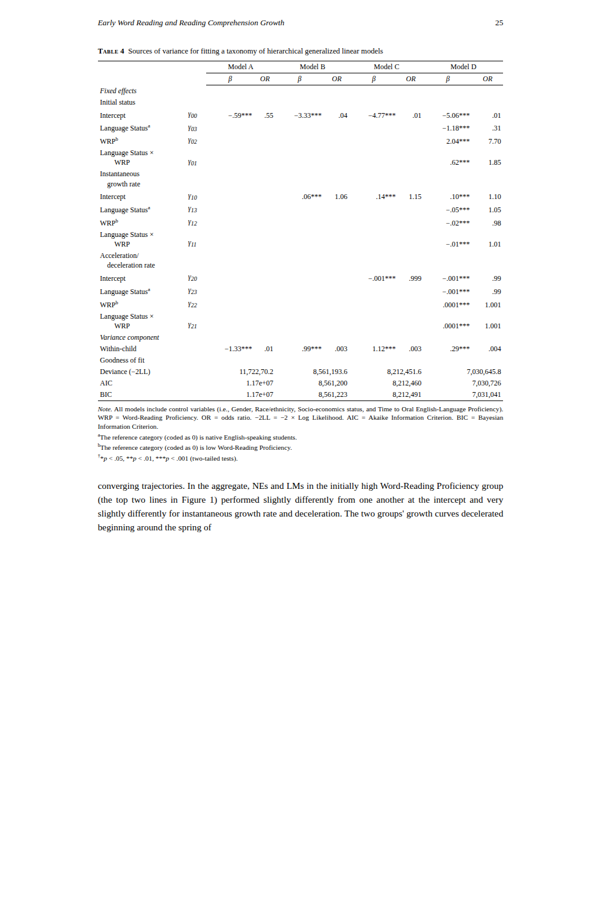Early Word Reading and Reading Comprehension Growth 25
Table 4 Sources of variance for fitting a taxonomy of hierarchical generalized linear models
| | Model A | Model B | Model C | Model D |
| --- | --- | --- | --- | --- |
| | β | OR | β | OR | β | OR | β | OR |
| Fixed effects | |
| Initial status | |
| Intercept | γ 00 | −.59*** | .55 | −3.33*** | .04 | −4.77*** | .01 | −5.06*** | .01 |
| Language Status a | γ 03 | | | | | | | −1.18*** | .31 |
| WRP b | γ 02 | | | | | | | 2.04*** | 7.70 |
| Language Status × WRP | γ 01 | | | | | | | .62*** | 1.85 |
| Instantaneous growth rate | |
| Intercept | γ 10 | | | .06*** | 1.06 | .14*** | 1.15 | .10*** | 1.10 |
| Language Status a | γ 13 | | | | | | | −.05*** | 1.05 |
| WRP b | γ 12 | | | | | | | −.02*** | .98 |
| Language Status × WRP | γ 11 | | | | | | | −.01*** | 1.01 |
| Acceleration/ deceleration rate | |
| Intercept | γ 20 | | | | | −.001*** | .999 | −.001*** | .99 |
| Language Status a | γ 23 | | | | | | | −.001*** | .99 |
| WRP b | γ 22 | | | | | | | .0001*** | 1.001 |
| Language Status × WRP | γ 21 | | | | | | | .0001*** | 1.001 |
| Variance component | |
| Within-child | −1.33*** | .01 | .99*** | .003 | 1.12*** | .003 | .29*** | .004 |
| Goodness of fit | |
| Deviance (−2LL) | | 11,722,70.2 | 8,561,193.6 | 8,212,451.6 | 7,030,645.8 |
| AIC | | 1.17e+07 | 8,561,200 | 8,212,460 | 7,030,726 |
| BIC | | 1.17e+07 | 8,561,223 | 8,212,491 | 7,031,041 |
Note. All models include control variables (i.e., Gender, Race/ethnicity, Socio-economics status, and Time to Oral English-Language Proficiency). WRP = Word-Reading Proficiency. OR = odds ratio. −2LL = −2 × Log Likelihood. AIC = Akaike Information Criterion. BIC = Bayesian Information Criterion.
aThe reference category (coded as 0) is native English-speaking students.
bThe reference category (coded as 0) is low Word-Reading Proficiency.
†*p < .05, **p < .01, ***p < .001 (two-tailed tests).
converging trajectories. In the aggregate, NEs and LMs in the initially high Word-Reading Proficiency group (the top two lines in Figure 1) performed slightly differently from one another at the intercept and very slightly differently for instantaneous growth rate and deceleration. The two groups' growth curves decelerated beginning around the spring of